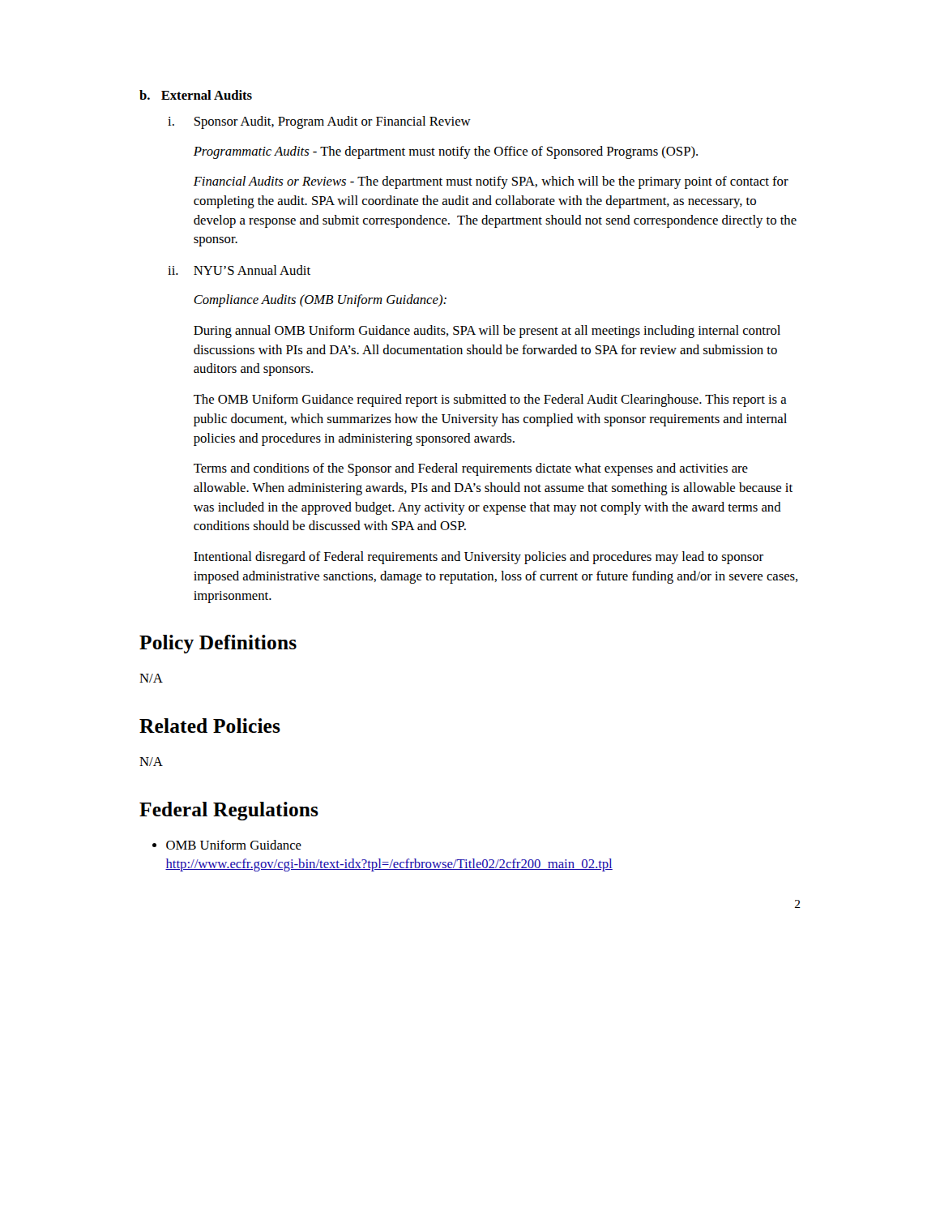b. External Audits
i. Sponsor Audit, Program Audit or Financial Review
Programmatic Audits - The department must notify the Office of Sponsored Programs (OSP).
Financial Audits or Reviews - The department must notify SPA, which will be the primary point of contact for completing the audit. SPA will coordinate the audit and collaborate with the department, as necessary, to develop a response and submit correspondence. The department should not send correspondence directly to the sponsor.
ii. NYU’S Annual Audit
Compliance Audits (OMB Uniform Guidance):
During annual OMB Uniform Guidance audits, SPA will be present at all meetings including internal control discussions with PIs and DA’s. All documentation should be forwarded to SPA for review and submission to auditors and sponsors.
The OMB Uniform Guidance required report is submitted to the Federal Audit Clearinghouse. This report is a public document, which summarizes how the University has complied with sponsor requirements and internal policies and procedures in administering sponsored awards.
Terms and conditions of the Sponsor and Federal requirements dictate what expenses and activities are allowable. When administering awards, PIs and DA’s should not assume that something is allowable because it was included in the approved budget. Any activity or expense that may not comply with the award terms and conditions should be discussed with SPA and OSP.
Intentional disregard of Federal requirements and University policies and procedures may lead to sponsor imposed administrative sanctions, damage to reputation, loss of current or future funding and/or in severe cases, imprisonment.
Policy Definitions
N/A
Related Policies
N/A
Federal Regulations
OMB Uniform Guidance
http://www.ecfr.gov/cgi-bin/text-idx?tpl=/ecfrbrowse/Title02/2cfr200_main_02.tpl
2